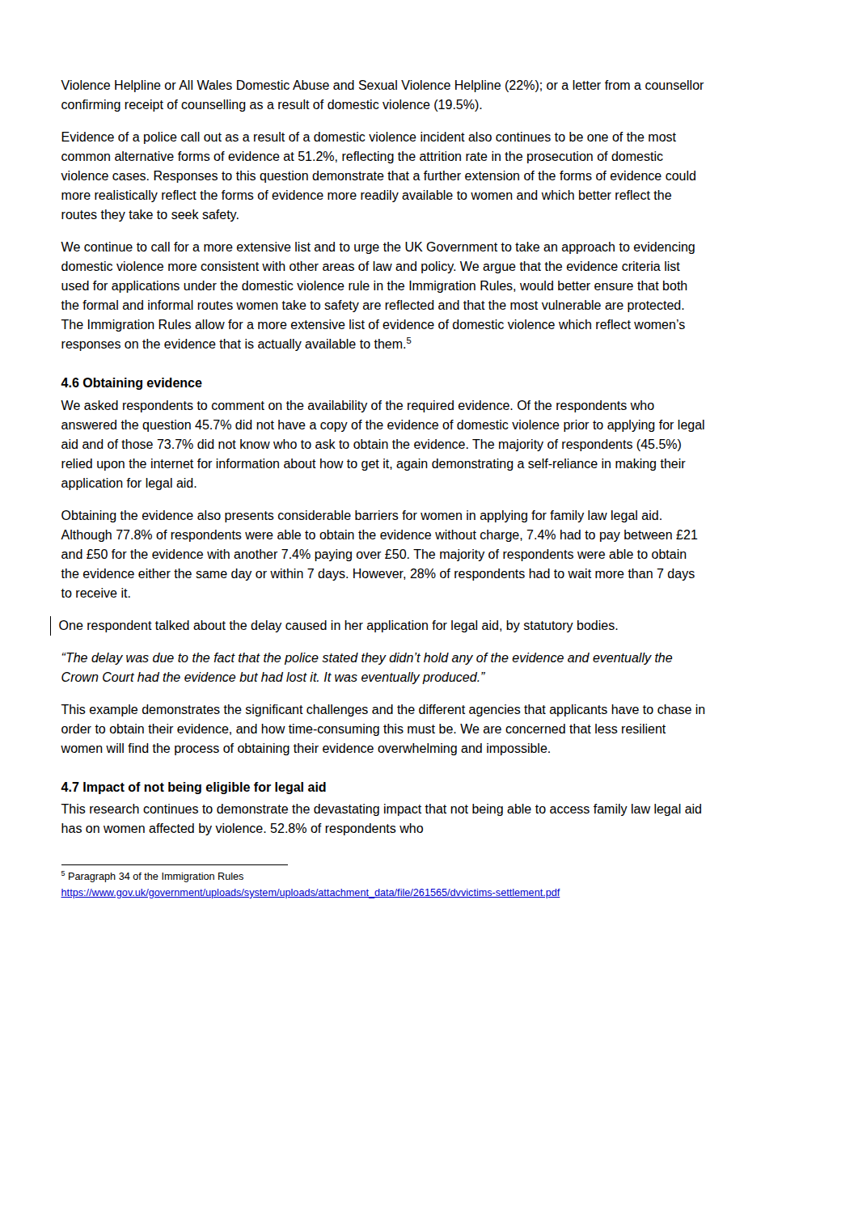Violence Helpline or All Wales Domestic Abuse and Sexual Violence Helpline (22%); or a letter from a counsellor confirming receipt of counselling as a result of domestic violence (19.5%).
Evidence of a police call out as a result of a domestic violence incident also continues to be one of the most common alternative forms of evidence at 51.2%, reflecting the attrition rate in the prosecution of domestic violence cases. Responses to this question demonstrate that a further extension of the forms of evidence could more realistically reflect the forms of evidence more readily available to women and which better reflect the routes they take to seek safety.
We continue to call for a more extensive list and to urge the UK Government to take an approach to evidencing domestic violence more consistent with other areas of law and policy. We argue that the evidence criteria list used for applications under the domestic violence rule in the Immigration Rules, would better ensure that both the formal and informal routes women take to safety are reflected and that the most vulnerable are protected. The Immigration Rules allow for a more extensive list of evidence of domestic violence which reflect women’s responses on the evidence that is actually available to them.5
4.6 Obtaining evidence
We asked respondents to comment on the availability of the required evidence. Of the respondents who answered the question 45.7% did not have a copy of the evidence of domestic violence prior to applying for legal aid and of those 73.7% did not know who to ask to obtain the evidence. The majority of respondents (45.5%) relied upon the internet for information about how to get it, again demonstrating a self-reliance in making their application for legal aid.
Obtaining the evidence also presents considerable barriers for women in applying for family law legal aid. Although 77.8% of respondents were able to obtain the evidence without charge, 7.4% had to pay between £21 and £50 for the evidence with another 7.4% paying over £50. The majority of respondents were able to obtain the evidence either the same day or within 7 days. However, 28% of respondents had to wait more than 7 days to receive it.
One respondent talked about the delay caused in her application for legal aid, by statutory bodies.
“The delay was due to the fact that the police stated they didn’t hold any of the evidence and eventually the Crown Court had the evidence but had lost it. It was eventually produced.”
This example demonstrates the significant challenges and the different agencies that applicants have to chase in order to obtain their evidence, and how time-consuming this must be. We are concerned that less resilient women will find the process of obtaining their evidence overwhelming and impossible.
4.7 Impact of not being eligible for legal aid
This research continues to demonstrate the devastating impact that not being able to access family law legal aid has on women affected by violence. 52.8% of respondents who
5 Paragraph 34 of the Immigration Rules
https://www.gov.uk/government/uploads/system/uploads/attachment_data/file/261565/dvvictims-settlement.pdf